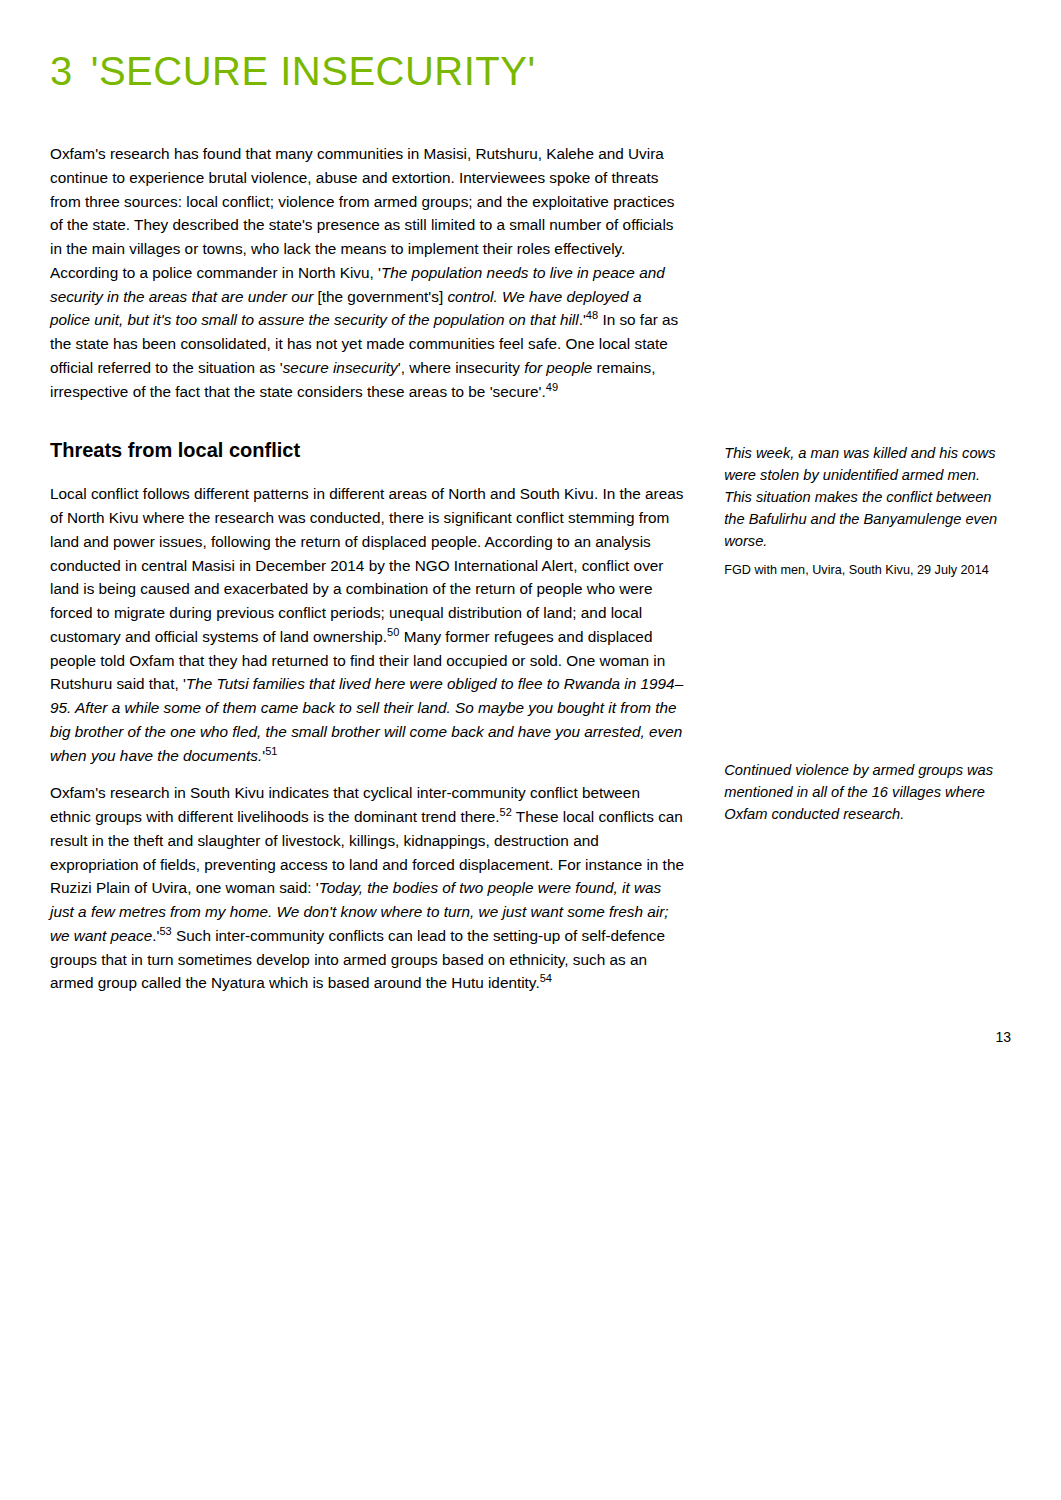3'SECURE INSECURITY'
Oxfam's research has found that many communities in Masisi, Rutshuru, Kalehe and Uvira continue to experience brutal violence, abuse and extortion. Interviewees spoke of threats from three sources: local conflict; violence from armed groups; and the exploitative practices of the state. They described the state's presence as still limited to a small number of officials in the main villages or towns, who lack the means to implement their roles effectively. According to a police commander in North Kivu, 'The population needs to live in peace and security in the areas that are under our [the government's] control. We have deployed a police unit, but it's too small to assure the security of the population on that hill.'48 In so far as the state has been consolidated, it has not yet made communities feel safe. One local state official referred to the situation as 'secure insecurity', where insecurity for people remains, irrespective of the fact that the state considers these areas to be 'secure'.49
Threats from local conflict
Local conflict follows different patterns in different areas of North and South Kivu. In the areas of North Kivu where the research was conducted, there is significant conflict stemming from land and power issues, following the return of displaced people. According to an analysis conducted in central Masisi in December 2014 by the NGO International Alert, conflict over land is being caused and exacerbated by a combination of the return of people who were forced to migrate during previous conflict periods; unequal distribution of land; and local customary and official systems of land ownership.50 Many former refugees and displaced people told Oxfam that they had returned to find their land occupied or sold. One woman in Rutshuru said that, 'The Tutsi families that lived here were obliged to flee to Rwanda in 1994–95. After a while some of them came back to sell their land. So maybe you bought it from the big brother of the one who fled, the small brother will come back and have you arrested, even when you have the documents.'51
Oxfam's research in South Kivu indicates that cyclical inter-community conflict between ethnic groups with different livelihoods is the dominant trend there.52 These local conflicts can result in the theft and slaughter of livestock, killings, kidnappings, destruction and expropriation of fields, preventing access to land and forced displacement. For instance in the Ruzizi Plain of Uvira, one woman said: 'Today, the bodies of two people were found, it was just a few metres from my home. We don't know where to turn, we just want some fresh air; we want peace.'53 Such inter-community conflicts can lead to the setting-up of self-defence groups that in turn sometimes develop into armed groups based on ethnicity, such as an armed group called the Nyatura which is based around the Hutu identity.54
This week, a man was killed and his cows were stolen by unidentified armed men. This situation makes the conflict between the Bafulirhu and the Banyamulenge even worse.
FGD with men, Uvira, South Kivu, 29 July 2014
Continued violence by armed groups was mentioned in all of the 16 villages where Oxfam conducted research.
13